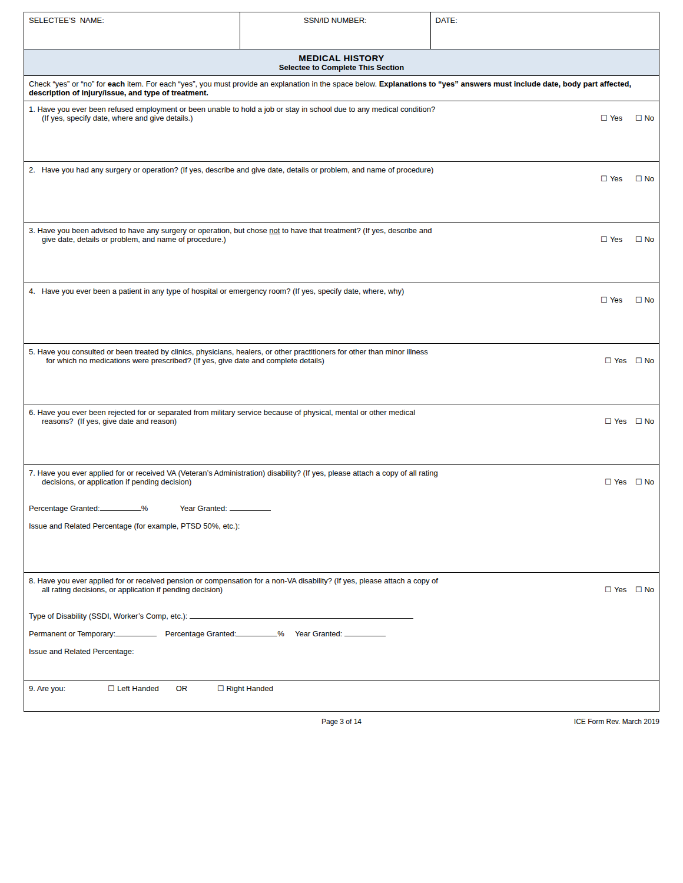| SELECTEE’S NAME: | SSN/ID NUMBER: | DATE: |
| MEDICAL HISTORY Selectee to Complete This Section |
| Check “yes” or “no” for each item. For each “yes”, you must provide an explanation in the space below. Explanations to “yes” answers must include date, body part affected, description of injury/issue, and type of treatment. |
| 1. Have you ever been refused employment or been unable to hold a job or stay in school due to any medical condition? (If yes, specify date, where and give details.) ☐ Yes ☐ No |
| 2. Have you had any surgery or operation? (If yes, describe and give date, details or problem, and name of procedure) ☐ Yes ☐ No |
| 3. Have you been advised to have any surgery or operation, but chose not to have that treatment? (If yes, describe and give date, details or problem, and name of procedure.) ☐ Yes ☐ No |
| 4. Have you ever been a patient in any type of hospital or emergency room? (If yes, specify date, where, why) ☐ Yes ☐ No |
| 5. Have you consulted or been treated by clinics, physicians, healers, or other practitioners for other than minor illness for which no medications were prescribed? (If yes, give date and complete details) ☐ Yes ☐ No |
| 6. Have you ever been rejected for or separated from military service because of physical, mental or other medical reasons? (If yes, give date and reason) ☐ Yes ☐ No |
| 7. Have you ever applied for or received VA (Veteran’s Administration) disability? (If yes, please attach a copy of all rating decisions, or application if pending decision) ☐ Yes ☐ No Percentage Granted: % Year Granted: Issue and Related Percentage (for example, PTSD 50%, etc.): |
| 8. Have you ever applied for or received pension or compensation for a non-VA disability? (If yes, please attach a copy of all rating decisions, or application if pending decision) ☐ Yes ☐ No Type of Disability (SSDI, Worker’s Comp, etc.): Permanent or Temporary: Percentage Granted: % Year Granted: Issue and Related Percentage: |
| 9. Are you: ☐ Left Handed OR ☐ Right Handed |
Page 3 of 14
ICE Form Rev. March 2019